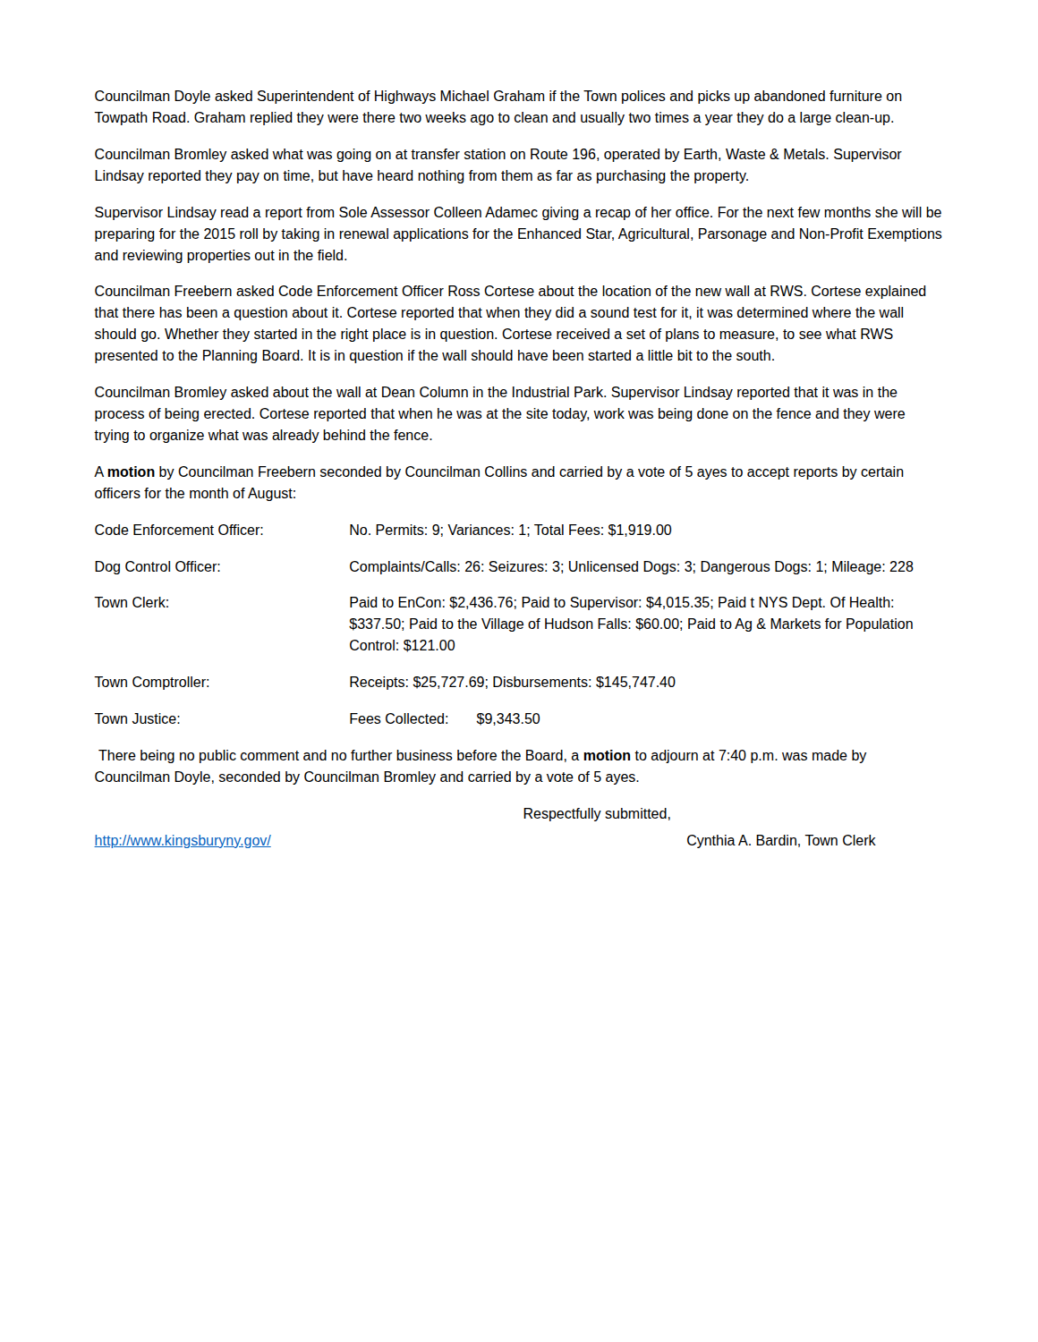Councilman Doyle asked Superintendent of Highways Michael Graham if the Town polices and picks up abandoned furniture on Towpath Road. Graham replied they were there two weeks ago to clean and usually two times a year they do a large clean-up.
Councilman Bromley asked what was going on at transfer station on Route 196, operated by Earth, Waste & Metals. Supervisor Lindsay reported they pay on time, but have heard nothing from them as far as purchasing the property.
Supervisor Lindsay read a report from Sole Assessor Colleen Adamec giving a recap of her office. For the next few months she will be preparing for the 2015 roll by taking in renewal applications for the Enhanced Star, Agricultural, Parsonage and Non-Profit Exemptions and reviewing properties out in the field.
Councilman Freebern asked Code Enforcement Officer Ross Cortese about the location of the new wall at RWS. Cortese explained that there has been a question about it. Cortese reported that when they did a sound test for it, it was determined where the wall should go. Whether they started in the right place is in question. Cortese received a set of plans to measure, to see what RWS presented to the Planning Board. It is in question if the wall should have been started a little bit to the south.
Councilman Bromley asked about the wall at Dean Column in the Industrial Park. Supervisor Lindsay reported that it was in the process of being erected. Cortese reported that when he was at the site today, work was being done on the fence and they were trying to organize what was already behind the fence.
A motion by Councilman Freebern seconded by Councilman Collins and carried by a vote of 5 ayes to accept reports by certain officers for the month of August:
Code Enforcement Officer:
No. Permits: 9; Variances: 1; Total Fees: $1,919.00
Dog Control Officer:
Complaints/Calls: 26: Seizures: 3; Unlicensed Dogs: 3; Dangerous Dogs: 1; Mileage: 228
Town Clerk:
Paid to EnCon: $2,436.76; Paid to Supervisor: $4,015.35; Paid t NYS Dept. Of Health: $337.50; Paid to the Village of Hudson Falls: $60.00; Paid to Ag & Markets for Population Control: $121.00
Town Comptroller:
Receipts: $25,727.69; Disbursements: $145,747.40
Town Justice:
Fees Collected: $9,343.50
There being no public comment and no further business before the Board, a motion to adjourn at 7:40 p.m. was made by Councilman Doyle, seconded by Councilman Bromley and carried by a vote of 5 ayes.
Respectfully submitted,
http://www.kingsburyny.gov/
Cynthia A. Bardin, Town Clerk